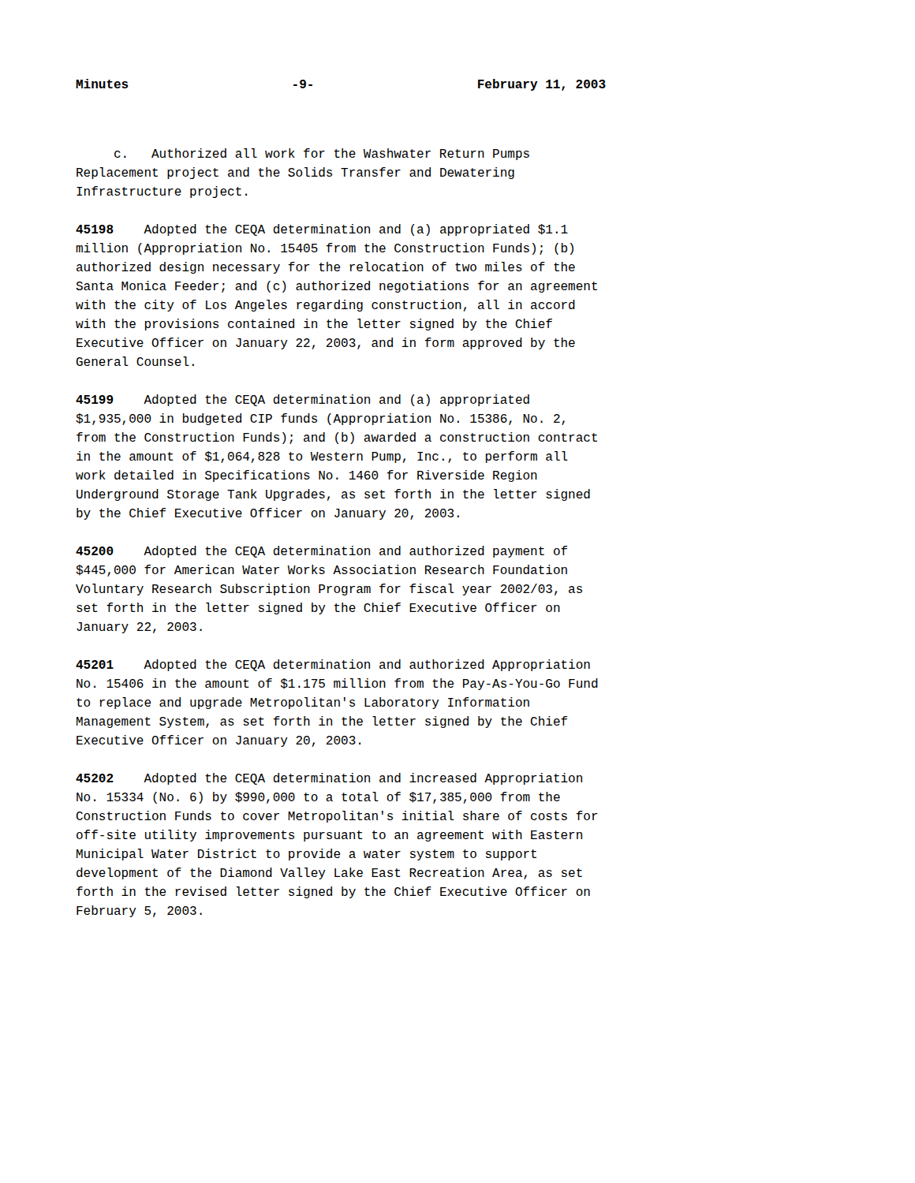Minutes -9- February 11, 2003
c. Authorized all work for the Washwater Return Pumps Replacement project and the Solids Transfer and Dewatering Infrastructure project.
45198 Adopted the CEQA determination and (a) appropriated $1.1 million (Appropriation No. 15405 from the Construction Funds); (b) authorized design necessary for the relocation of two miles of the Santa Monica Feeder; and (c) authorized negotiations for an agreement with the city of Los Angeles regarding construction, all in accord with the provisions contained in the letter signed by the Chief Executive Officer on January 22, 2003, and in form approved by the General Counsel.
45199 Adopted the CEQA determination and (a) appropriated $1,935,000 in budgeted CIP funds (Appropriation No. 15386, No. 2, from the Construction Funds); and (b) awarded a construction contract in the amount of $1,064,828 to Western Pump, Inc., to perform all work detailed in Specifications No. 1460 for Riverside Region Underground Storage Tank Upgrades, as set forth in the letter signed by the Chief Executive Officer on January 20, 2003.
45200 Adopted the CEQA determination and authorized payment of $445,000 for American Water Works Association Research Foundation Voluntary Research Subscription Program for fiscal year 2002/03, as set forth in the letter signed by the Chief Executive Officer on January 22, 2003.
45201 Adopted the CEQA determination and authorized Appropriation No. 15406 in the amount of $1.175 million from the Pay-As-You-Go Fund to replace and upgrade Metropolitan's Laboratory Information Management System, as set forth in the letter signed by the Chief Executive Officer on January 20, 2003.
45202 Adopted the CEQA determination and increased Appropriation No. 15334 (No. 6) by $990,000 to a total of $17,385,000 from the Construction Funds to cover Metropolitan's initial share of costs for off-site utility improvements pursuant to an agreement with Eastern Municipal Water District to provide a water system to support development of the Diamond Valley Lake East Recreation Area, as set forth in the revised letter signed by the Chief Executive Officer on February 5, 2003.